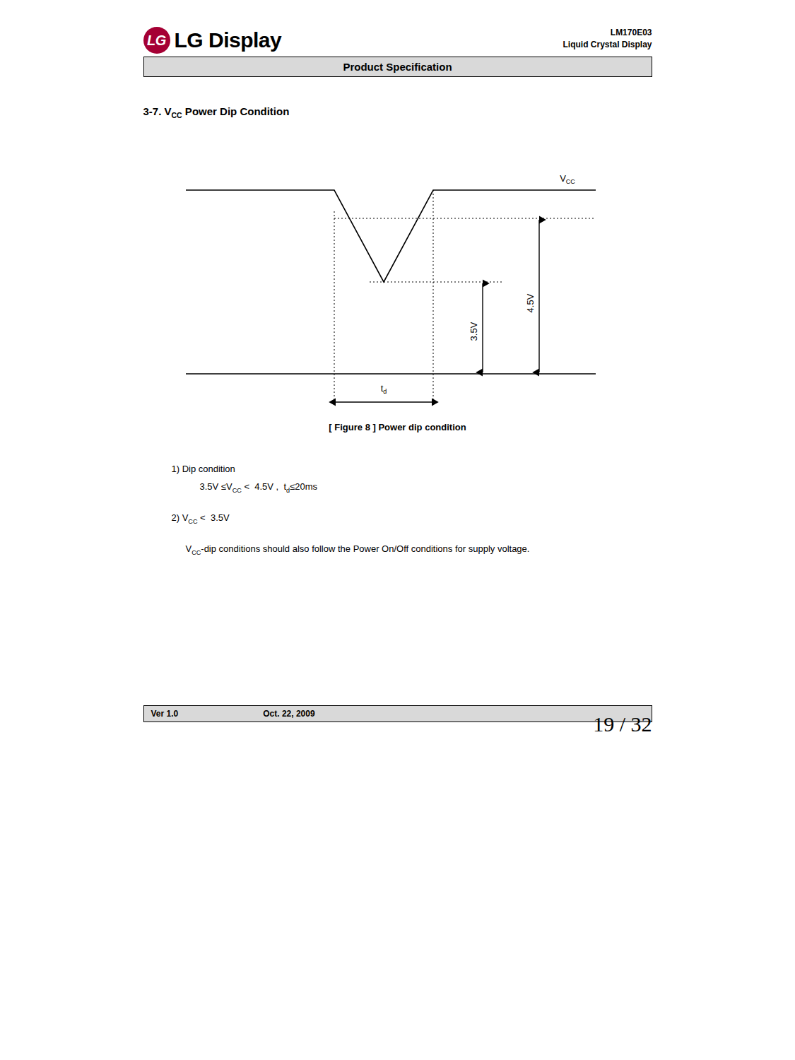LG LG Display
LM170E03
Liquid Crystal Display
Product Specification
3-7. VCC Power Dip Condition
4.5V 3.5V td VCC
[ Figure 8 ] Power dip condition
1) Dip condition
3.5V ≤VCC < 4.5V , td≤20ms
2) VCC < 3.5V
VCC-dip conditions should also follow the Power On/Off conditions for supply voltage.
Ver 1.0 Oct. 22, 2009
19 / 32